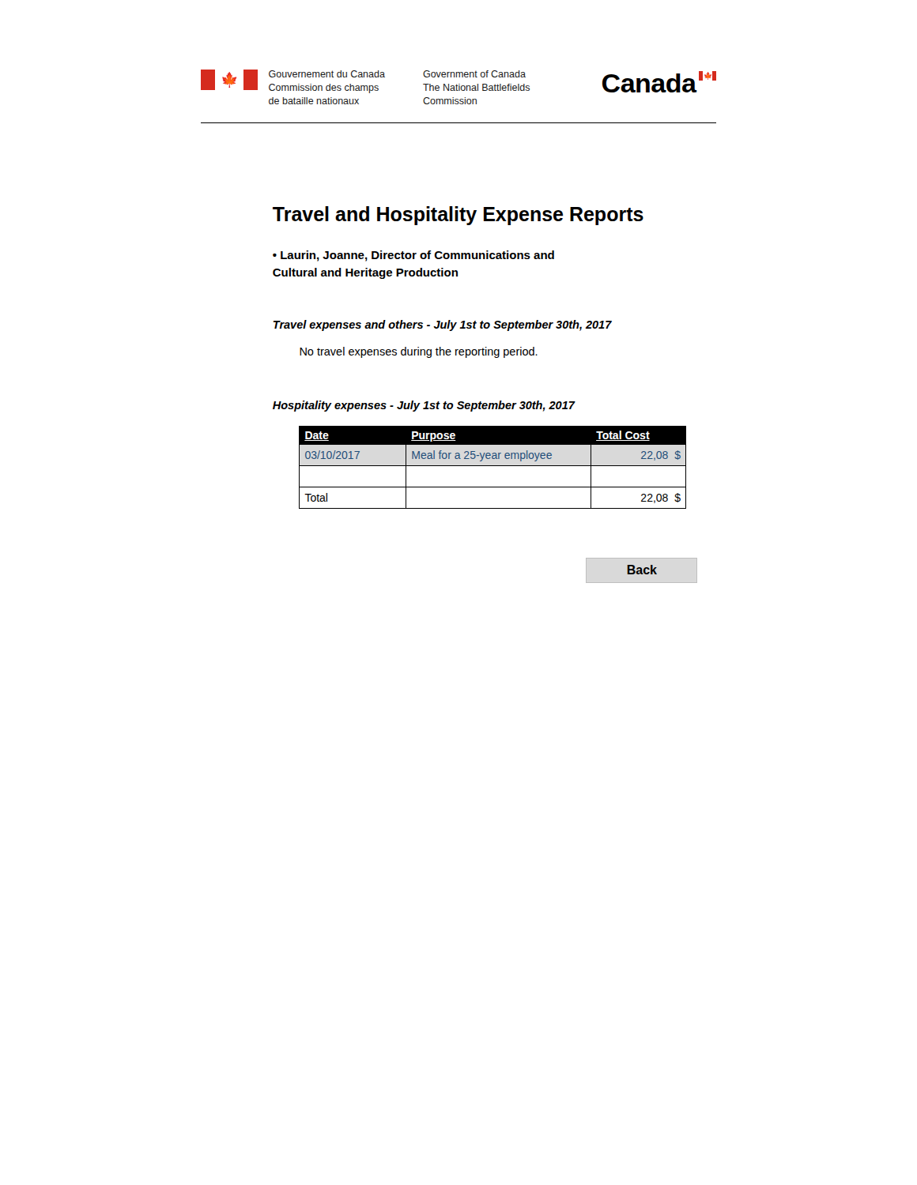🍁
Gouvernement du Canada
Commission des champs
de bataille nationaux
Government of Canada
The National Battlefields
Commission
Canada 🍁
Travel and Hospitality Expense Reports
• Laurin, Joanne, Director of Communications and
Cultural and Heritage Production
Travel expenses and others - July 1st to September 30th, 2017
No travel expenses during the reporting period.
Hospitality expenses - July 1st to September 30th, 2017
| Date | Purpose | Total Cost |
| --- | --- | --- |
| 03/10/2017 | Meal for a 25-year employee | 22,08 $ |
| Total | | 22,08 $ |
Back